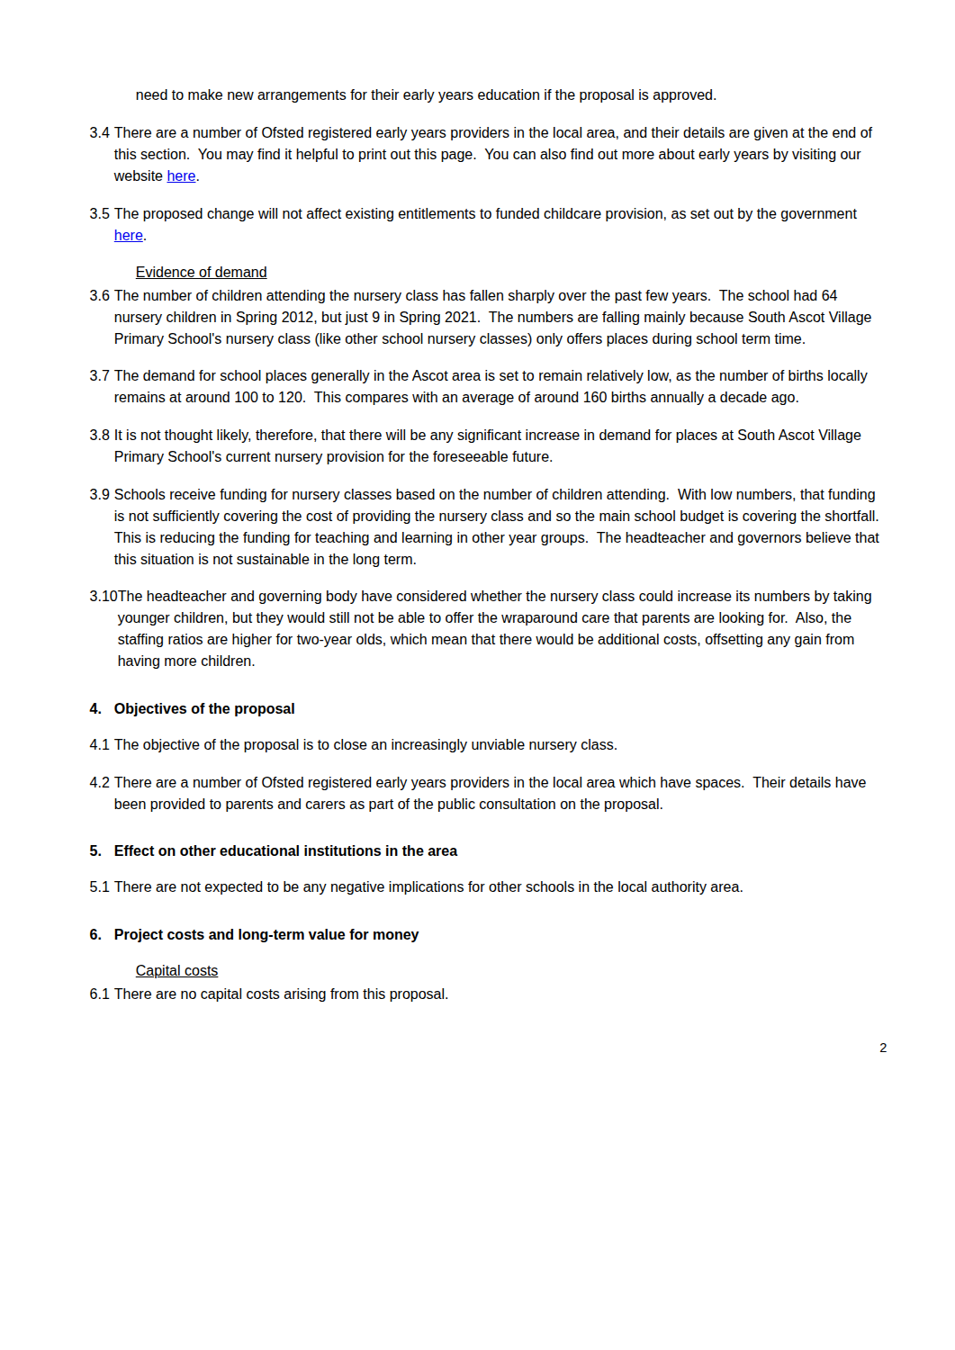need to make new arrangements for their early years education if the proposal is approved.
3.4
There are a number of Ofsted registered early years providers in the local area, and their details are given at the end of this section. You may find it helpful to print out this page. You can also find out more about early years by visiting our website here.
3.5
The proposed change will not affect existing entitlements to funded childcare provision, as set out by the government here.
Evidence of demand
3.6
The number of children attending the nursery class has fallen sharply over the past few years. The school had 64 nursery children in Spring 2012, but just 9 in Spring 2021. The numbers are falling mainly because South Ascot Village Primary School's nursery class (like other school nursery classes) only offers places during school term time.
3.7
The demand for school places generally in the Ascot area is set to remain relatively low, as the number of births locally remains at around 100 to 120. This compares with an average of around 160 births annually a decade ago.
3.8
It is not thought likely, therefore, that there will be any significant increase in demand for places at South Ascot Village Primary School's current nursery provision for the foreseeable future.
3.9
Schools receive funding for nursery classes based on the number of children attending. With low numbers, that funding is not sufficiently covering the cost of providing the nursery class and so the main school budget is covering the shortfall. This is reducing the funding for teaching and learning in other year groups. The headteacher and governors believe that this situation is not sustainable in the long term.
3.10
The headteacher and governing body have considered whether the nursery class could increase its numbers by taking younger children, but they would still not be able to offer the wraparound care that parents are looking for. Also, the staffing ratios are higher for two-year olds, which mean that there would be additional costs, offsetting any gain from having more children.
4. Objectives of the proposal
4.1
The objective of the proposal is to close an increasingly unviable nursery class.
4.2
There are a number of Ofsted registered early years providers in the local area which have spaces. Their details have been provided to parents and carers as part of the public consultation on the proposal.
5. Effect on other educational institutions in the area
5.1
There are not expected to be any negative implications for other schools in the local authority area.
6. Project costs and long-term value for money
Capital costs
6.1
There are no capital costs arising from this proposal.
2